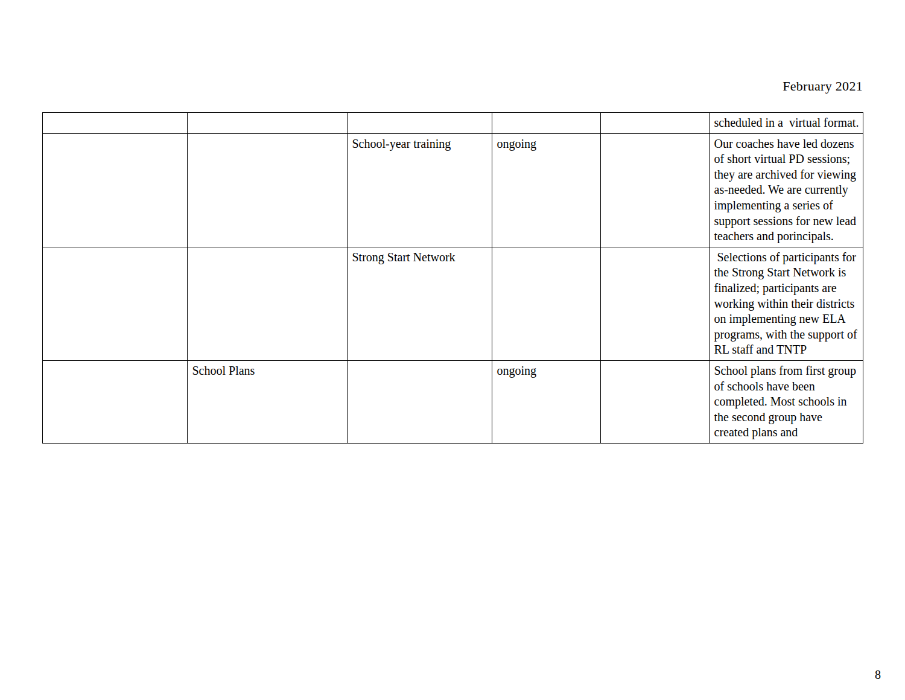February 2021
| | | | | | scheduled in a virtual format. |
| | | School-year training | ongoing | | Our coaches have led dozens of short virtual PD sessions; they are archived for viewing as-needed. We are currently implementing a series of support sessions for new lead teachers and porincipals. |
| | | Strong Start Network | | | Selections of participants for the Strong Start Network is finalized; participants are working within their districts on implementing new ELA programs, with the support of RL staff and TNTP |
| | School Plans | | ongoing | | School plans from first group of schools have been completed. Most schools in the second group have created plans and |
8